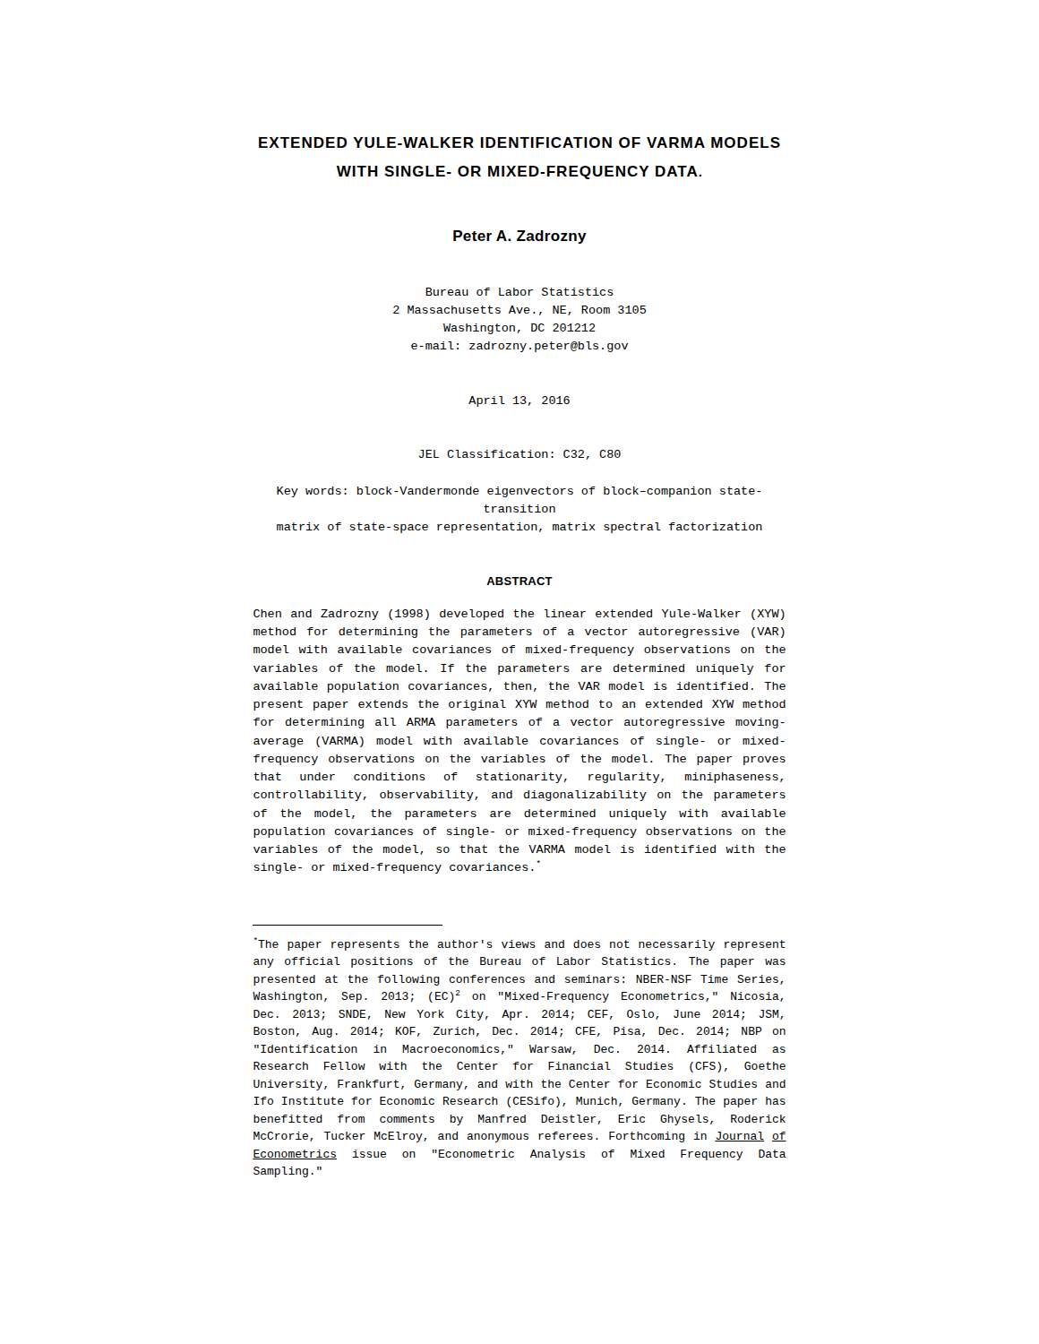EXTENDED YULE-WALKER IDENTIFICATION OF VARMA MODELS
WITH SINGLE- OR MIXED-FREQUENCY DATA.
Peter A. Zadrozny
Bureau of Labor Statistics
2 Massachusetts Ave., NE, Room 3105
Washington, DC 201212
e-mail: zadrozny.peter@bls.gov
April 13, 2016
JEL Classification: C32, C80
Key words: block-Vandermonde eigenvectors of block–companion state-transition
matrix of state-space representation, matrix spectral factorization
ABSTRACT
Chen and Zadrozny (1998) developed the linear extended Yule-Walker (XYW) method for determining the parameters of a vector autoregressive (VAR) model with available covariances of mixed-frequency observations on the variables of the model. If the parameters are determined uniquely for available population covariances, then, the VAR model is identified. The present paper extends the original XYW method to an extended XYW method for determining all ARMA parameters of a vector autoregressive moving-average (VARMA) model with available covariances of single- or mixed-frequency observations on the variables of the model. The paper proves that under conditions of stationarity, regularity, miniphaseness, controllability, observability, and diagonalizability on the parameters of the model, the parameters are determined uniquely with available population covariances of single- or mixed-frequency observations on the variables of the model, so that the VARMA model is identified with the single- or mixed-frequency covariances.*
*The paper represents the author's views and does not necessarily represent any official positions of the Bureau of Labor Statistics. The paper was presented at the following conferences and seminars: NBER-NSF Time Series, Washington, Sep. 2013; (EC)2 on "Mixed-Frequency Econometrics," Nicosia, Dec. 2013; SNDE, New York City, Apr. 2014; CEF, Oslo, June 2014; JSM, Boston, Aug. 2014; KOF, Zurich, Dec. 2014; CFE, Pisa, Dec. 2014; NBP on "Identification in Macroeconomics," Warsaw, Dec. 2014. Affiliated as Research Fellow with the Center for Financial Studies (CFS), Goethe University, Frankfurt, Germany, and with the Center for Economic Studies and Ifo Institute for Economic Research (CESifo), Munich, Germany. The paper has benefitted from comments by Manfred Deistler, Eric Ghysels, Roderick McCrorie, Tucker McElroy, and anonymous referees. Forthcoming in Journal of Econometrics issue on "Econometric Analysis of Mixed Frequency Data Sampling."